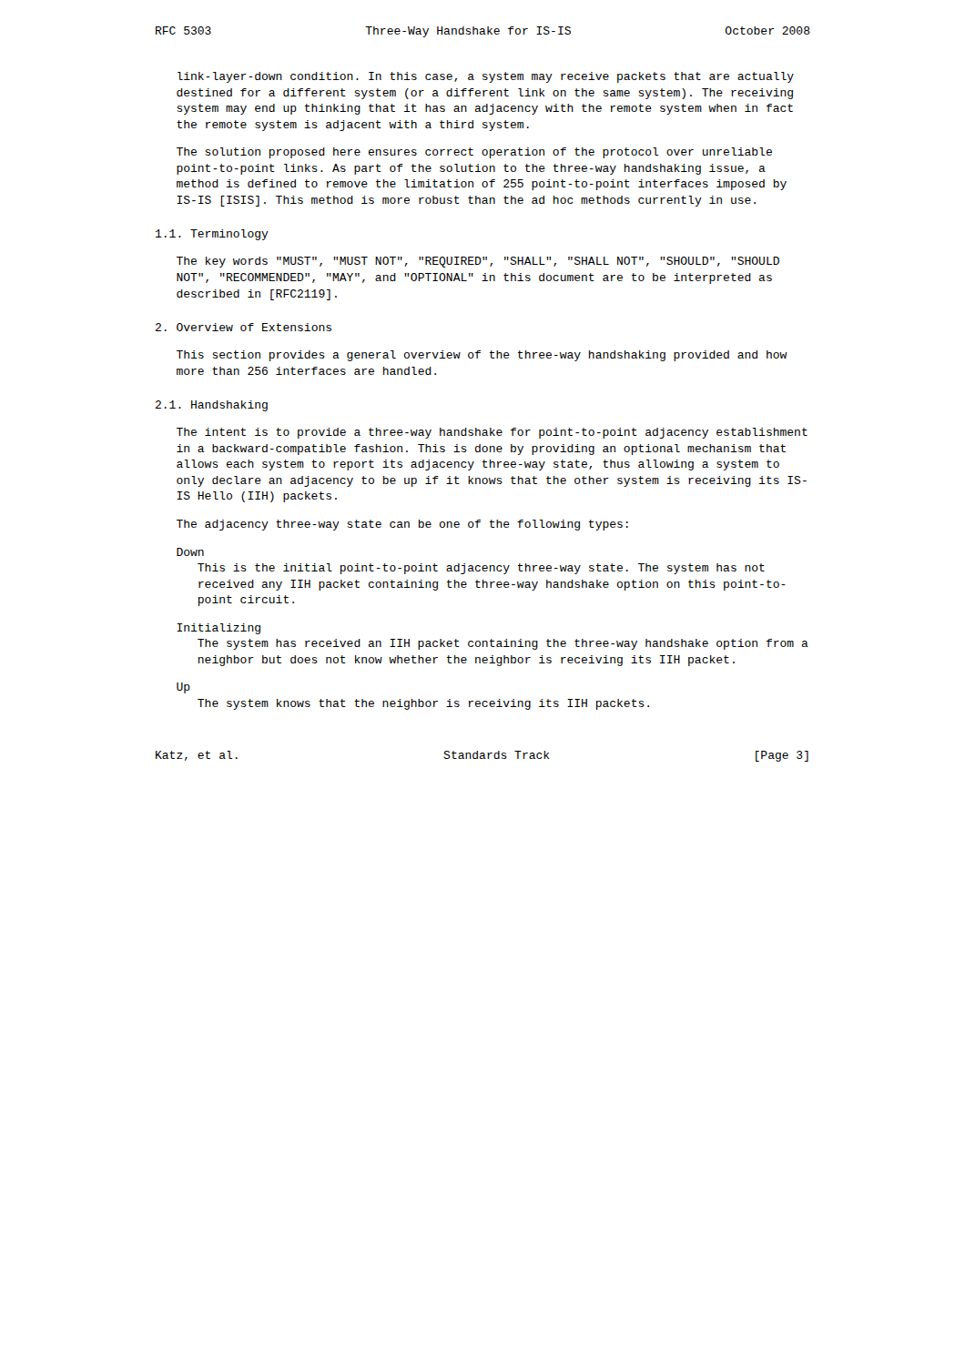RFC 5303 Three-Way Handshake for IS-IS October 2008
link-layer-down condition. In this case, a system may receive packets that are actually destined for a different system (or a different link on the same system). The receiving system may end up thinking that it has an adjacency with the remote system when in fact the remote system is adjacent with a third system.
The solution proposed here ensures correct operation of the protocol over unreliable point-to-point links. As part of the solution to the three-way handshaking issue, a method is defined to remove the limitation of 255 point-to-point interfaces imposed by IS-IS [ISIS]. This method is more robust than the ad hoc methods currently in use.
1.1. Terminology
The key words "MUST", "MUST NOT", "REQUIRED", "SHALL", "SHALL NOT", "SHOULD", "SHOULD NOT", "RECOMMENDED", "MAY", and "OPTIONAL" in this document are to be interpreted as described in [RFC2119].
2. Overview of Extensions
This section provides a general overview of the three-way handshaking provided and how more than 256 interfaces are handled.
2.1. Handshaking
The intent is to provide a three-way handshake for point-to-point adjacency establishment in a backward-compatible fashion. This is done by providing an optional mechanism that allows each system to report its adjacency three-way state, thus allowing a system to only declare an adjacency to be up if it knows that the other system is receiving its IS-IS Hello (IIH) packets.
The adjacency three-way state can be one of the following types:
Down
This is the initial point-to-point adjacency three-way state. The system has not received any IIH packet containing the three-way handshake option on this point-to-point circuit.
Initializing
The system has received an IIH packet containing the three-way handshake option from a neighbor but does not know whether the neighbor is receiving its IIH packet.
Up
The system knows that the neighbor is receiving its IIH packets.
Katz, et al. Standards Track [Page 3]